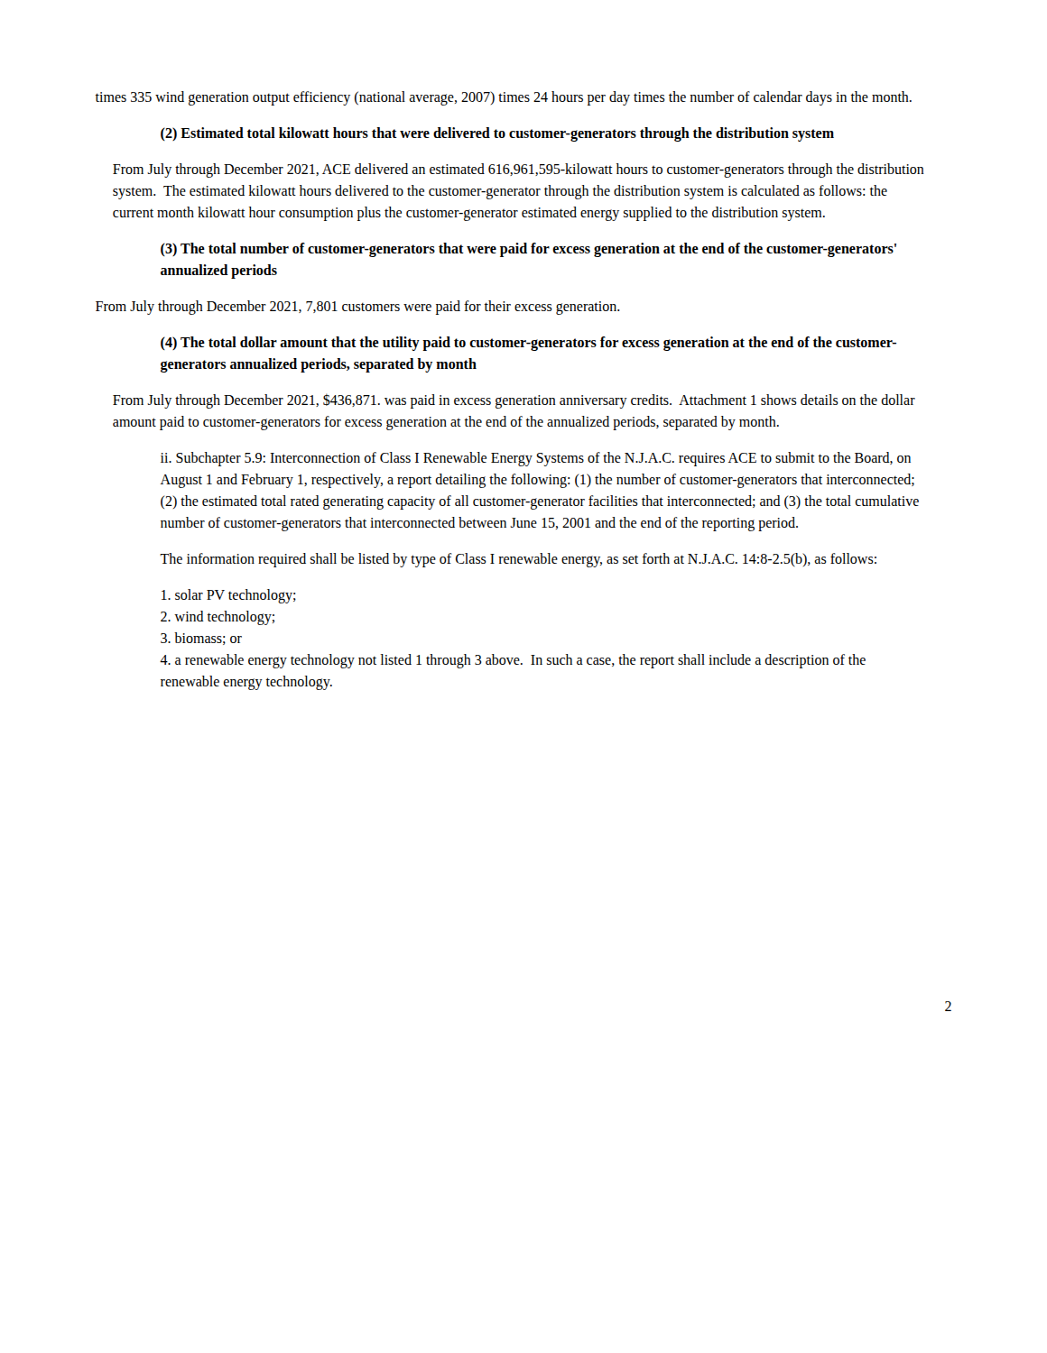times 335 wind generation output efficiency (national average, 2007) times 24 hours per day times the number of calendar days in the month.
(2) Estimated total kilowatt hours that were delivered to customer-generators through the distribution system
From July through December 2021, ACE delivered an estimated 616,961,595-kilowatt hours to customer-generators through the distribution system. The estimated kilowatt hours delivered to the customer-generator through the distribution system is calculated as follows: the current month kilowatt hour consumption plus the customer-generator estimated energy supplied to the distribution system.
(3) The total number of customer-generators that were paid for excess generation at the end of the customer-generators' annualized periods
From July through December 2021, 7,801 customers were paid for their excess generation.
(4) The total dollar amount that the utility paid to customer-generators for excess generation at the end of the customer-generators annualized periods, separated by month
From July through December 2021, $436,871. was paid in excess generation anniversary credits. Attachment 1 shows details on the dollar amount paid to customer-generators for excess generation at the end of the annualized periods, separated by month.
ii. Subchapter 5.9: Interconnection of Class I Renewable Energy Systems of the N.J.A.C. requires ACE to submit to the Board, on August 1 and February 1, respectively, a report detailing the following: (1) the number of customer-generators that interconnected; (2) the estimated total rated generating capacity of all customer-generator facilities that interconnected; and (3) the total cumulative number of customer-generators that interconnected between June 15, 2001 and the end of the reporting period.
The information required shall be listed by type of Class I renewable energy, as set forth at N.J.A.C. 14:8-2.5(b), as follows:
1. solar PV technology;
2. wind technology;
3. biomass; or
4. a renewable energy technology not listed 1 through 3 above. In such a case, the report shall include a description of the renewable energy technology.
2